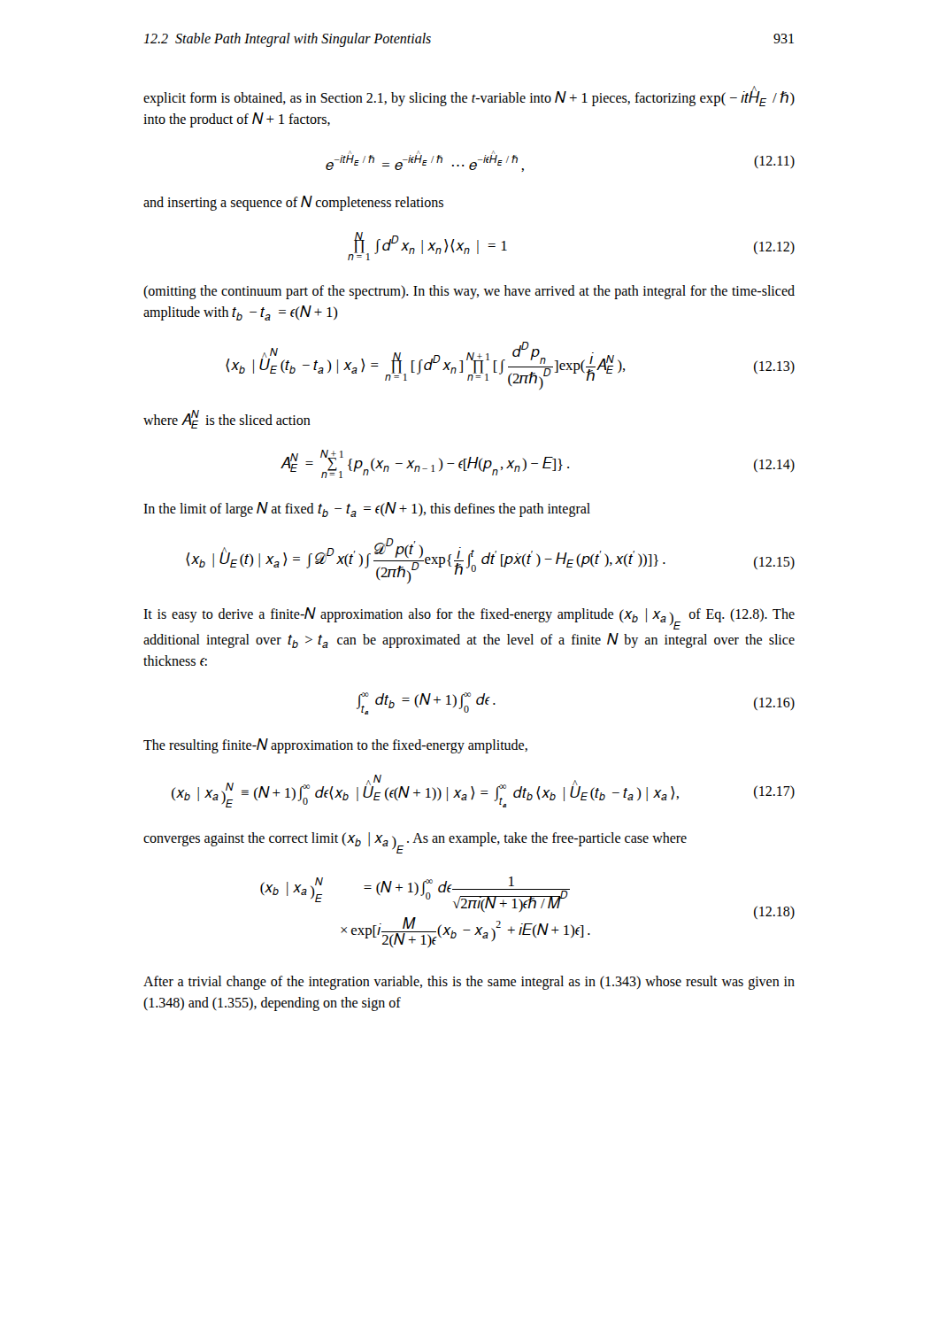12.2 Stable Path Integral with Singular Potentials 931
explicit form is obtained, as in Section 2.1, by slicing the t-variable into N+1 pieces, factorizing exp(−itH^E/ℏ) into the product of N+1 factors,
e−itH^E/ℏ = e−iϵH^E/ℏ ⋯ e−iϵH^E/ℏ ,
(12.11)
and inserting a sequence of N completeness relations
∏ n=1 N ∫ dD xn |xn⟩ ⟨xn| =1
(12.12)
(omitting the continuum part of the spectrum). In this way, we have arrived at the path integral for the time-sliced amplitude with tb−ta=ϵ(N+1)
⟨xb| U^EN (tb−ta) |xa⟩ = ∏n=1N [∫dDxn] ∏n=1N+1 [∫dDpn(2πℏ)D] exp (iℏAEN) ,
(12.13)
where AEN is the sliced action
AEN = ∑n=1N+1 { pn (xn−xn−1) − ϵ [H(pn,xn)−E] } .
(12.14)
In the limit of large N at fixed tb−ta=ϵ(N+1), this defines the path integral
⟨xb| U^E(t) |xa⟩ = ∫𝒟Dx(t′) ∫𝒟Dp(t′)(2πℏ)D exp { iℏ ∫0t dt′ [ px˙(t′) − HE(p(t′),x(t′)) ] } .
(12.15)
It is easy to derive a finite-N approximation also for the fixed-energy amplitude (xb|xa)E of Eq. (12.8). The additional integral over tb>ta can be approximated at the level of a finite N by an integral over the slice thickness ϵ:
∫ta∞ dtb = (N+1) ∫0∞ dϵ .
(12.16)
The resulting finite-N approximation to the fixed-energy amplitude,
(xb|xa)EN ≡ (N+1) ∫0∞dϵ ⟨xb| U^EN (ϵ(N+1)) |xa⟩ = ∫ta∞dtb ⟨xb| U^E (tb−ta) |xa⟩ ,
(12.17)
converges against the correct limit (xb|xa)E. As an example, take the free-particle case where
(xb|xa)EN = (N+1) ∫0∞dϵ 1 2πi(N+1)ϵℏ/M D × exp [ i M2(N+1)ϵ (xb−xa)2 + iE(N+1)ϵ ] .
(12.18)
After a trivial change of the integration variable, this is the same integral as in (1.343) whose result was given in (1.348) and (1.355), depending on the sign of